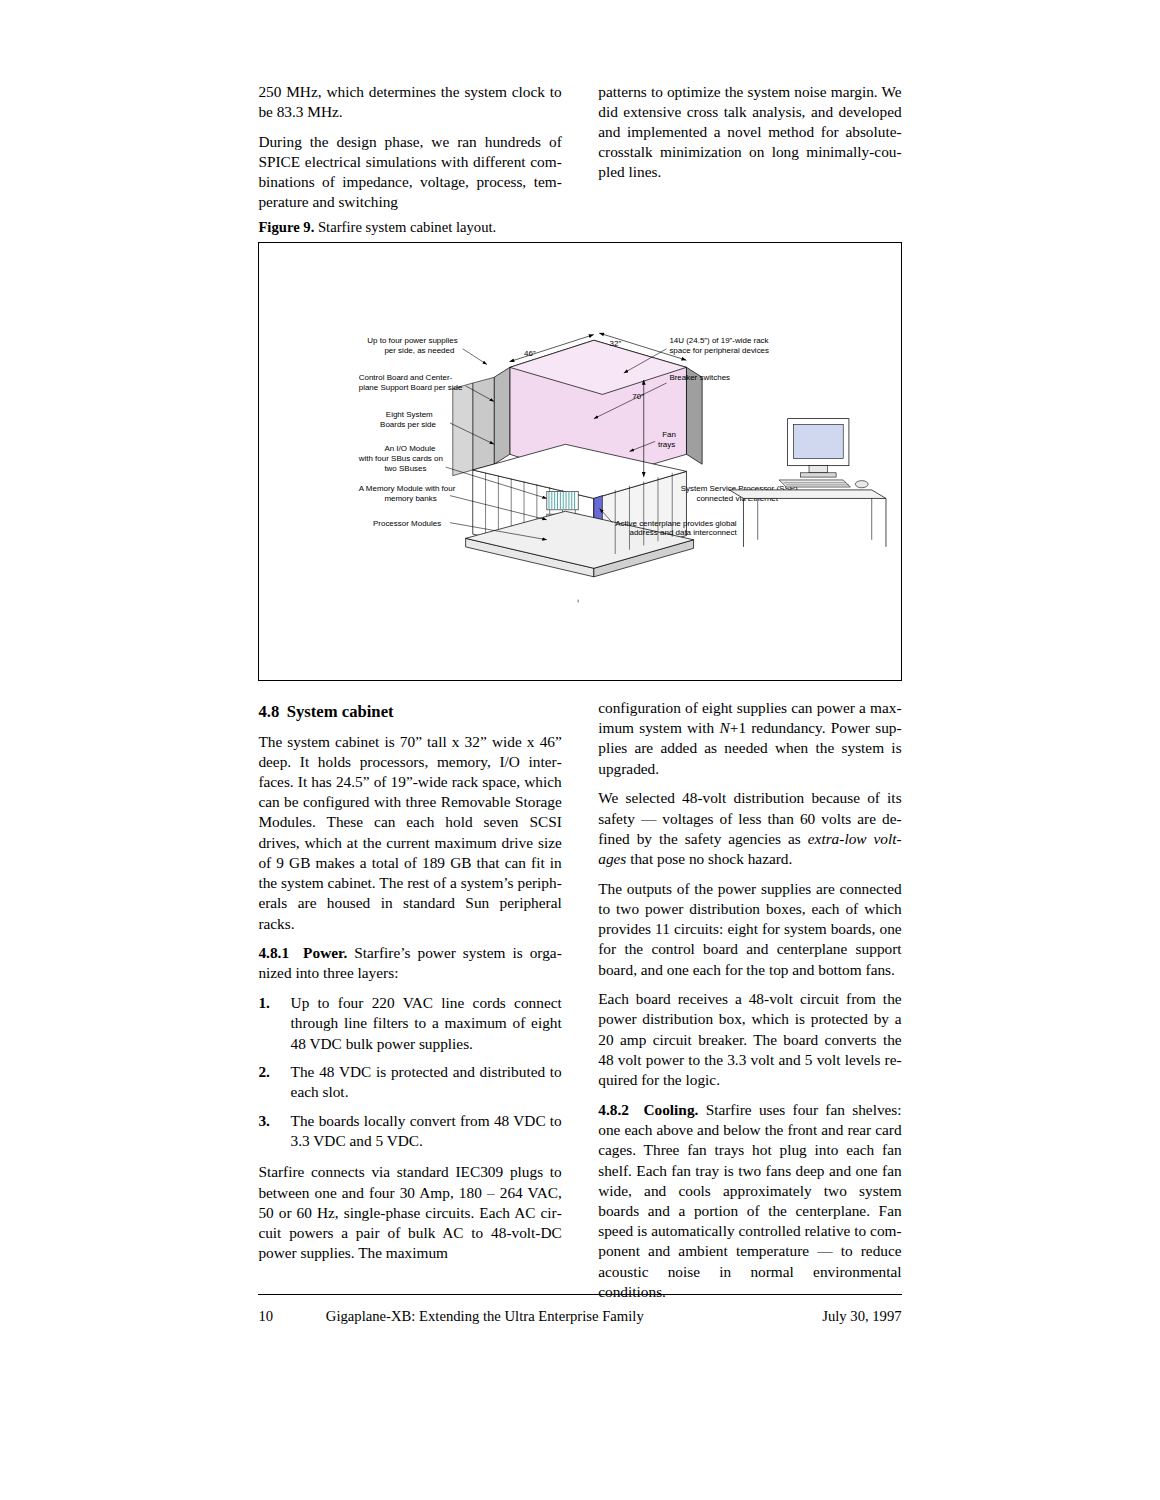250 MHz, which determines the system clock to be 83.3 MHz.
During the design phase, we ran hundreds of SPICE electrical simulations with different combinations of impedance, voltage, process, temperature and switching
patterns to optimize the system noise margin. We did extensive cross talk analysis, and developed and implemented a novel method for absolute-crosstalk minimization on long minimally-coupled lines.
Figure 9. Starfire system cabinet layout.
46” 32” 70” 14U (24.5”) of 19”-wide rack space for peripheral devices Breaker switches Fan trays System Service Processor (SSP) connected via Ethernet Active centerplane provides global address and data interconnect Up to four power supplies per side, as needed Control Board and Center- plane Support Board per side Eight System Boards per side An I/O Module with four SBus cards on two SBuses A Memory Module with four memory banks Processor Modules
4.8 System cabinet
The system cabinet is 70” tall x 32” wide x 46” deep. It holds processors, memory, I/O interfaces. It has 24.5” of 19”-wide rack space, which can be configured with three Removable Storage Modules. These can each hold seven SCSI drives, which at the current maximum drive size of 9 GB makes a total of 189 GB that can fit in the system cabinet. The rest of a system’s peripherals are housed in standard Sun peripheral racks.
4.8.1 Power. Starfire’s power system is organized into three layers:
Up to four 220 VAC line cords connect through line filters to a maximum of eight 48 VDC bulk power supplies.
The 48 VDC is protected and distributed to each slot.
The boards locally convert from 48 VDC to 3.3 VDC and 5 VDC.
Starfire connects via standard IEC309 plugs to between one and four 30 Amp, 180 – 264 VAC, 50 or 60 Hz, single-phase circuits. Each AC circuit powers a pair of bulk AC to 48-volt-DC power supplies. The maximum
configuration of eight supplies can power a maximum system with N+1 redundancy. Power supplies are added as needed when the system is upgraded.
We selected 48-volt distribution because of its safety — voltages of less than 60 volts are defined by the safety agencies as extra-low voltages that pose no shock hazard.
The outputs of the power supplies are connected to two power distribution boxes, each of which provides 11 circuits: eight for system boards, one for the control board and centerplane support board, and one each for the top and bottom fans.
Each board receives a 48-volt circuit from the power distribution box, which is protected by a 20 amp circuit breaker. The board converts the 48 volt power to the 3.3 volt and 5 volt levels required for the logic.
4.8.2 Cooling. Starfire uses four fan shelves: one each above and below the front and rear card cages. Three fan trays hot plug into each fan shelf. Each fan tray is two fans deep and one fan wide, and cools approximately two system boards and a portion of the centerplane. Fan speed is automatically controlled relative to component and ambient temperature — to reduce acoustic noise in normal environmental conditions.
10 Gigaplane-XB: Extending the Ultra Enterprise Family July 30, 1997